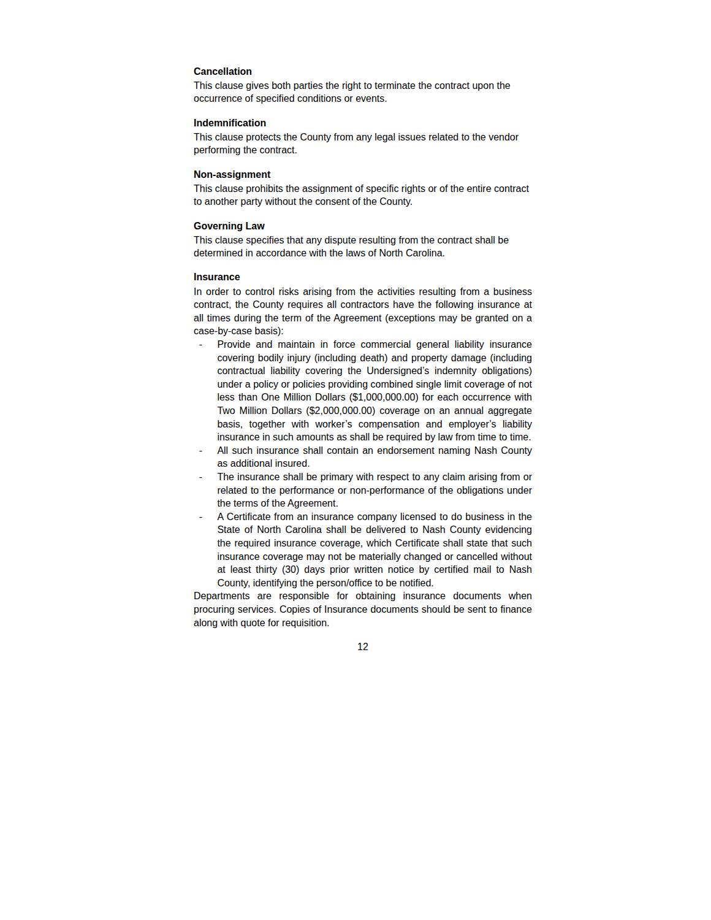Cancellation
This clause gives both parties the right to terminate the contract upon the occurrence of specified conditions or events.
Indemnification
This clause protects the County from any legal issues related to the vendor performing the contract.
Non-assignment
This clause prohibits the assignment of specific rights or of the entire contract to another party without the consent of the County.
Governing Law
This clause specifies that any dispute resulting from the contract shall be determined in accordance with the laws of North Carolina.
Insurance
In order to control risks arising from the activities resulting from a business contract, the County requires all contractors have the following insurance at all times during the term of the Agreement (exceptions may be granted on a case-by-case basis):
Provide and maintain in force commercial general liability insurance covering bodily injury (including death) and property damage (including contractual liability covering the Undersigned’s indemnity obligations) under a policy or policies providing combined single limit coverage of not less than One Million Dollars ($1,000,000.00) for each occurrence with Two Million Dollars ($2,000,000.00) coverage on an annual aggregate basis, together with worker’s compensation and employer’s liability insurance in such amounts as shall be required by law from time to time.
All such insurance shall contain an endorsement naming Nash County as additional insured.
The insurance shall be primary with respect to any claim arising from or related to the performance or non-performance of the obligations under the terms of the Agreement.
A Certificate from an insurance company licensed to do business in the State of North Carolina shall be delivered to Nash County evidencing the required insurance coverage, which Certificate shall state that such insurance coverage may not be materially changed or cancelled without at least thirty (30) days prior written notice by certified mail to Nash County, identifying the person/office to be notified.
Departments are responsible for obtaining insurance documents when procuring services. Copies of Insurance documents should be sent to finance along with quote for requisition.
12